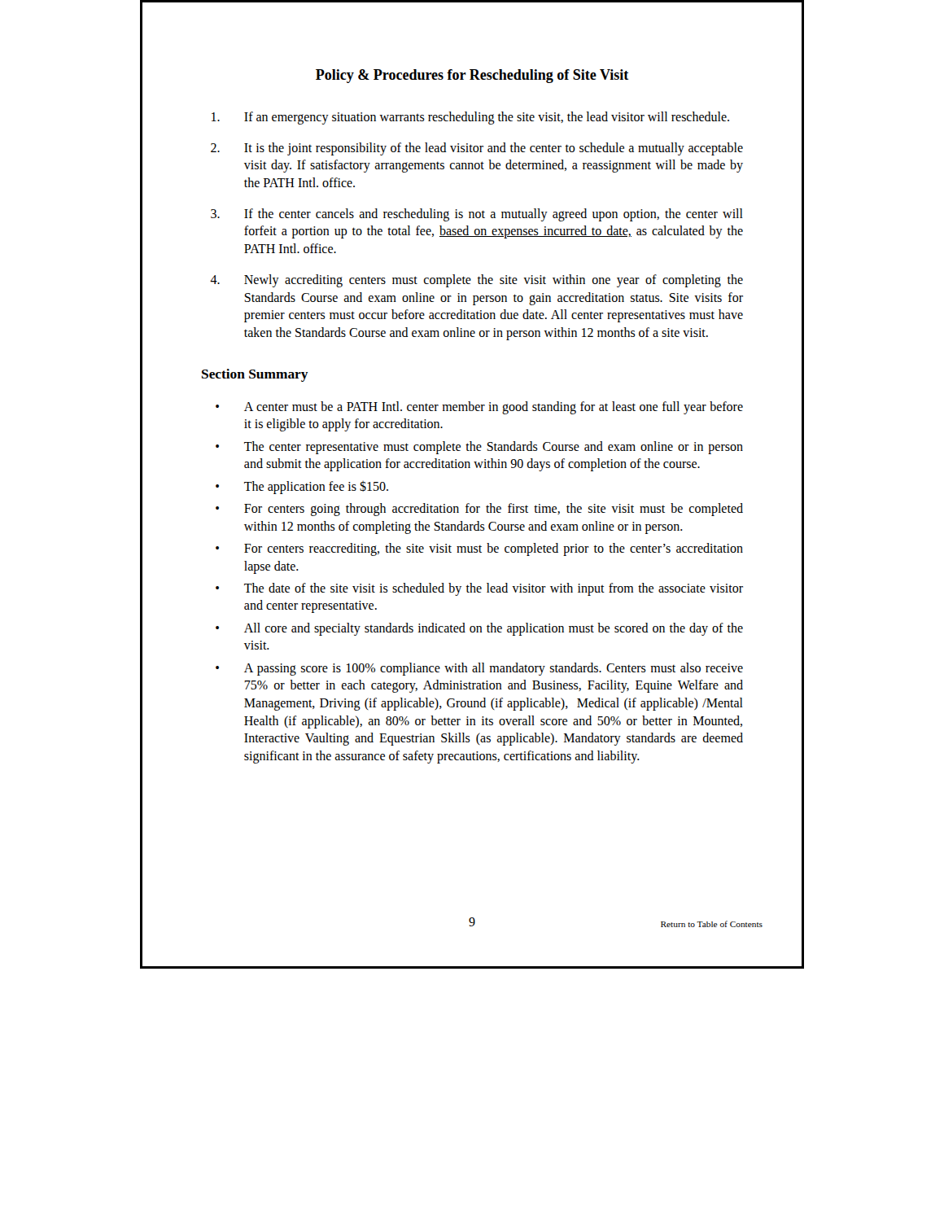Policy & Procedures for Rescheduling of Site Visit
1. If an emergency situation warrants rescheduling the site visit, the lead visitor will reschedule.
2. It is the joint responsibility of the lead visitor and the center to schedule a mutually acceptable visit day. If satisfactory arrangements cannot be determined, a reassignment will be made by the PATH Intl. office.
3. If the center cancels and rescheduling is not a mutually agreed upon option, the center will forfeit a portion up to the total fee, based on expenses incurred to date, as calculated by the PATH Intl. office.
4. Newly accrediting centers must complete the site visit within one year of completing the Standards Course and exam online or in person to gain accreditation status. Site visits for premier centers must occur before accreditation due date. All center representatives must have taken the Standards Course and exam online or in person within 12 months of a site visit.
Section Summary
•A center must be a PATH Intl. center member in good standing for at least one full year before it is eligible to apply for accreditation.
•The center representative must complete the Standards Course and exam online or in person and submit the application for accreditation within 90 days of completion of the course.
•The application fee is $150.
•For centers going through accreditation for the first time, the site visit must be completed within 12 months of completing the Standards Course and exam online or in person.
•For centers reaccrediting, the site visit must be completed prior to the center’s accreditation lapse date.
•The date of the site visit is scheduled by the lead visitor with input from the associate visitor and center representative.
•All core and specialty standards indicated on the application must be scored on the day of the visit.
•A passing score is 100% compliance with all mandatory standards. Centers must also receive 75% or better in each category, Administration and Business, Facility, Equine Welfare and Management, Driving (if applicable), Ground (if applicable), Medical (if applicable) /Mental Health (if applicable), an 80% or better in its overall score and 50% or better in Mounted, Interactive Vaulting and Equestrian Skills (as applicable). Mandatory standards are deemed significant in the assurance of safety precautions, certifications and liability.
9
Return to Table of Contents